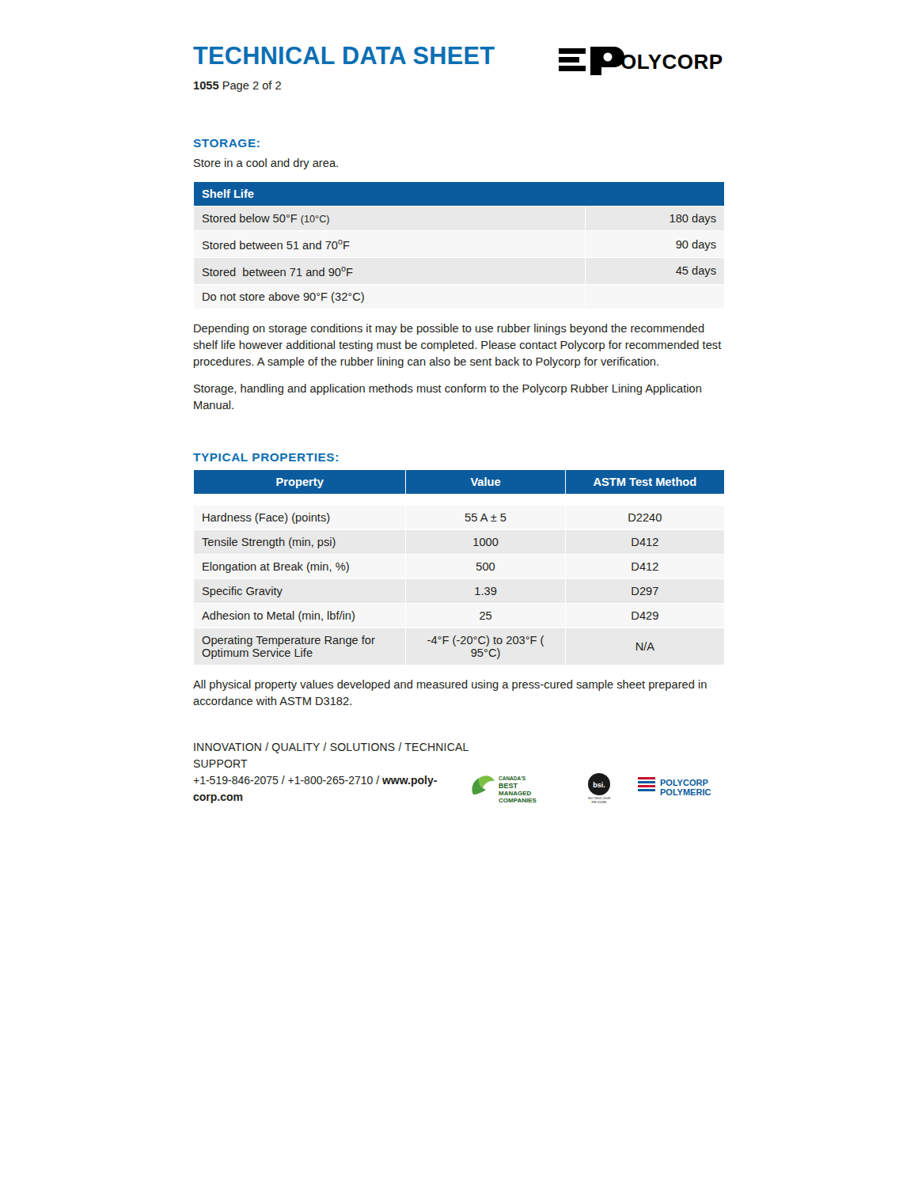TECHNICAL DATA SHEET
1055 Page 2 of 2
OLYCORP
STORAGE:
Store in a cool and dry area.
| Shelf Life |
| --- |
| Stored below 50°F (10°C) | 180 days |
| Stored between 51 and 70 o F | 90 days |
| Stored between 71 and 90 o F | 45 days |
| Do not store above 90°F (32°C) | |
Depending on storage conditions it may be possible to use rubber linings beyond the recommended shelf life however additional testing must be completed. Please contact Polycorp for recommended test procedures. A sample of the rubber lining can also be sent back to Polycorp for verification.
Storage, handling and application methods must conform to the Polycorp Rubber Lining Application Manual.
TYPICAL PROPERTIES:
| Property | Value | ASTM Test Method |
| --- | --- | --- |
| Hardness (Face) (points) | 55 A ± 5 | D2240 |
| Tensile Strength (min, psi) | 1000 | D412 |
| Elongation at Break (min, %) | 500 | D412 |
| Specific Gravity | 1.39 | D297 |
| Adhesion to Metal (min, lbf/in) | 25 | D429 |
| Operating Temperature Range for Optimum Service Life | -4°F (-20°C) to 203°F ( 95°C) | N/A |
All physical property values developed and measured using a press-cured sample sheet prepared in accordance with ASTM D3182.
INNOVATION / QUALITY / SOLUTIONS / TECHNICAL SUPPORT
+1-519-846-2075 / +1-800-265-2710 / www.poly-corp.com
CANADA'S BEST MANAGED COMPANIES bsi. ISO 9001:2008 FM 61696 POLYCORP POLYMERIC